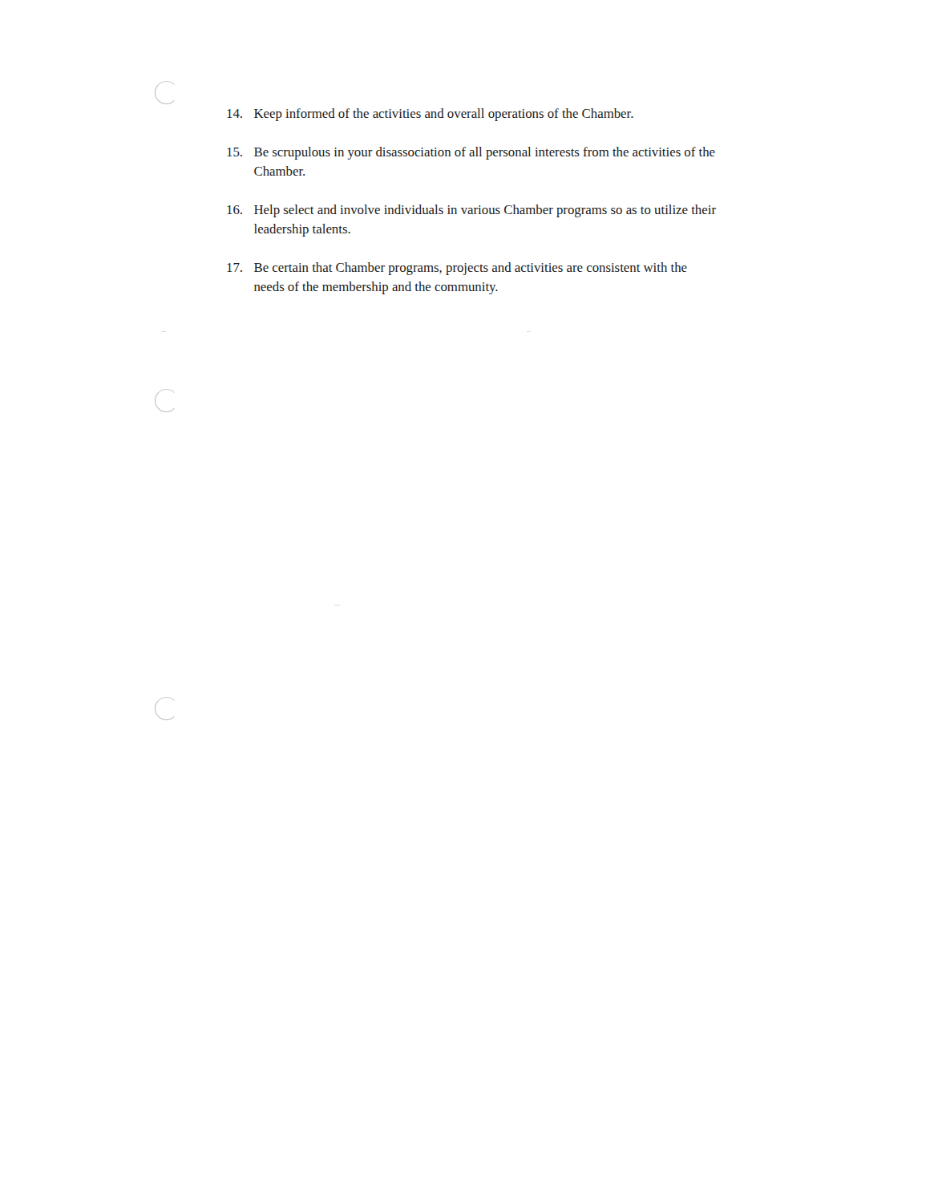14. Keep informed of the activities and overall operations of the Chamber.
15. Be scrupulous in your disassociation of all personal interests from the activities of the Chamber.
16. Help select and involve individuals in various Chamber programs so as to utilize their leadership talents.
17. Be certain that Chamber programs, projects and activities are consistent with the needs of the membership and the community.